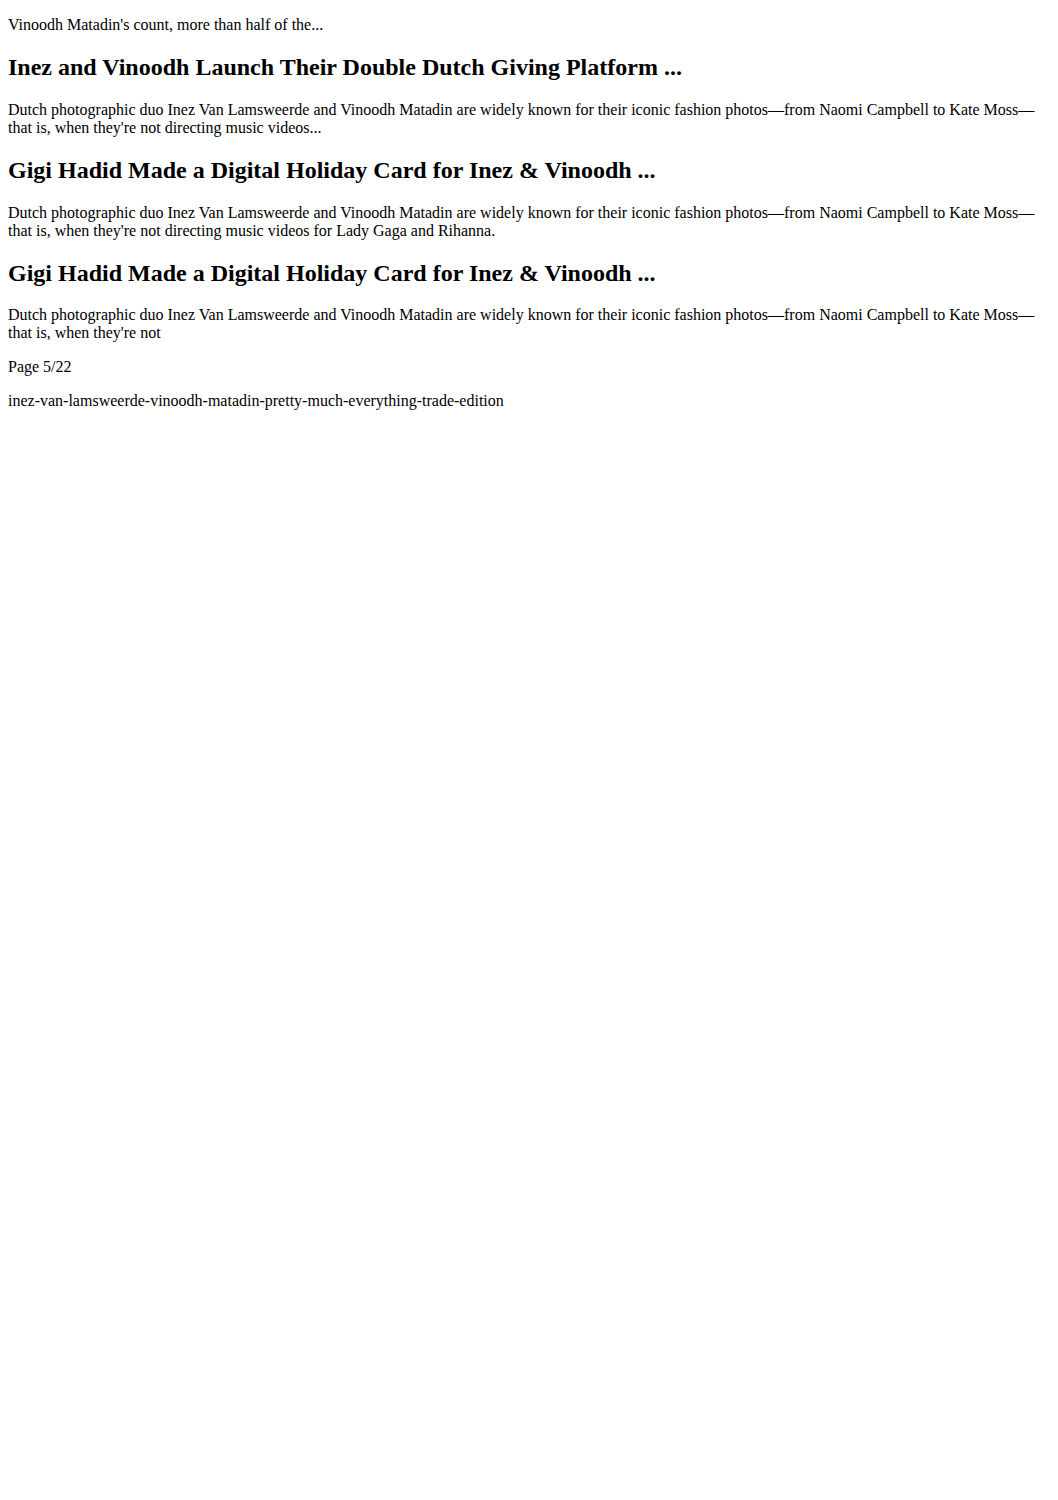Vinoodh Matadin's count, more than half of the...
Inez and Vinoodh Launch Their Double Dutch Giving Platform ...
Dutch photographic duo Inez Van Lamsweerde and Vinoodh Matadin are widely known for their iconic fashion photos—from Naomi Campbell to Kate Moss—that is, when they're not directing music videos...
Gigi Hadid Made a Digital Holiday Card for Inez & Vinoodh ...
Dutch photographic duo Inez Van Lamsweerde and Vinoodh Matadin are widely known for their iconic fashion photos—from Naomi Campbell to Kate Moss—that is, when they're not directing music videos for Lady Gaga and Rihanna.
Gigi Hadid Made a Digital Holiday Card for Inez & Vinoodh ...
Dutch photographic duo Inez Van Lamsweerde and Vinoodh Matadin are widely known for their iconic fashion photos—from Naomi Campbell to Kate Moss—that is, when they're not
Page 5/22
inez-van-lamsweerde-vinoodh-matadin-pretty-much-everything-trade-edition